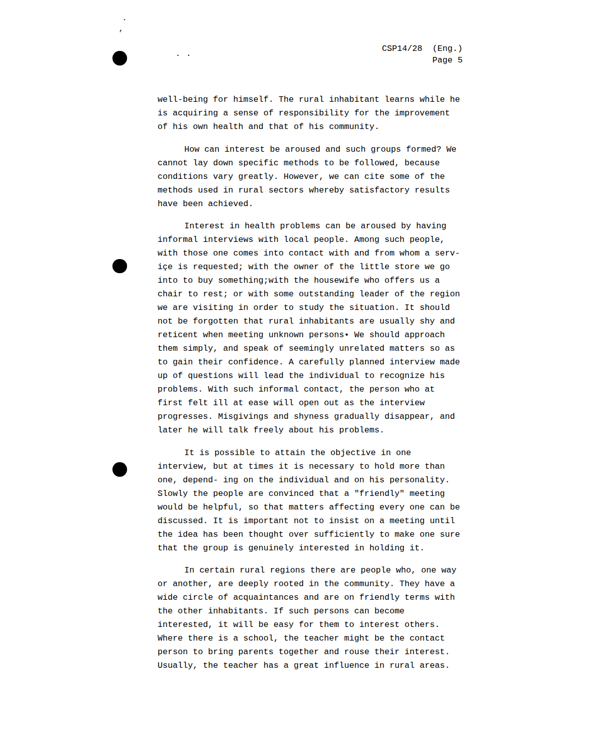.
,
. .
CSP14/28 (Eng.) Page 5
well-being for himself. The rural inhabitant learns while he is acquiring a sense of responsibility for the improvement of his own health and that of his community.
How can interest be aroused and such groups formed? We cannot lay down specific methods to be followed, because conditions vary greatly. However, we can cite some of the methods used in rural sectors whereby satisfactory results have been achieved.
Interest in health problems can be aroused by having informal interviews with local people. Among such people, with those one comes into contact with and from whom a serv‑ içe is requested; with the owner of the little store we go into to buy something;with the housewife who offers us a chair to rest; or with some outstanding leader of the region we are visiting in order to study the situation. It should not be forgotten that rural inhabitants are usually shy and reticent when meeting unknown persons• We should approach them simply, and speak of seemingly unrelated matters so as to gain their confidence. A carefully planned interview made up of questions will lead the individual to recognize his problems. With such informal contact, the person who at first felt ill at ease will open out as the interview progresses. Misgivings and shyness gradually disappear, and later he will talk freely about his problems.
It is possible to attain the objective in one interview, but at times it is necessary to hold more than one, depend- ing on the individual and on his personality. Slowly the people are convinced that a "friendly" meeting would be helpful, so that matters affecting every one can be discussed. It is important not to insist on a meeting until the idea has been thought over sufficiently to make one sure that the group is genuinely interested in holding it.
In certain rural regions there are people who, one way or another, are deeply rooted in the community. They have a wide circle of acquaintances and are on friendly terms with the other inhabitants. If such persons can become interested, it will be easy for them to interest others. Where there is a school, the teacher might be the contact person to bring parents together and rouse their interest. Usually, the teacher has a great influence in rural areas.